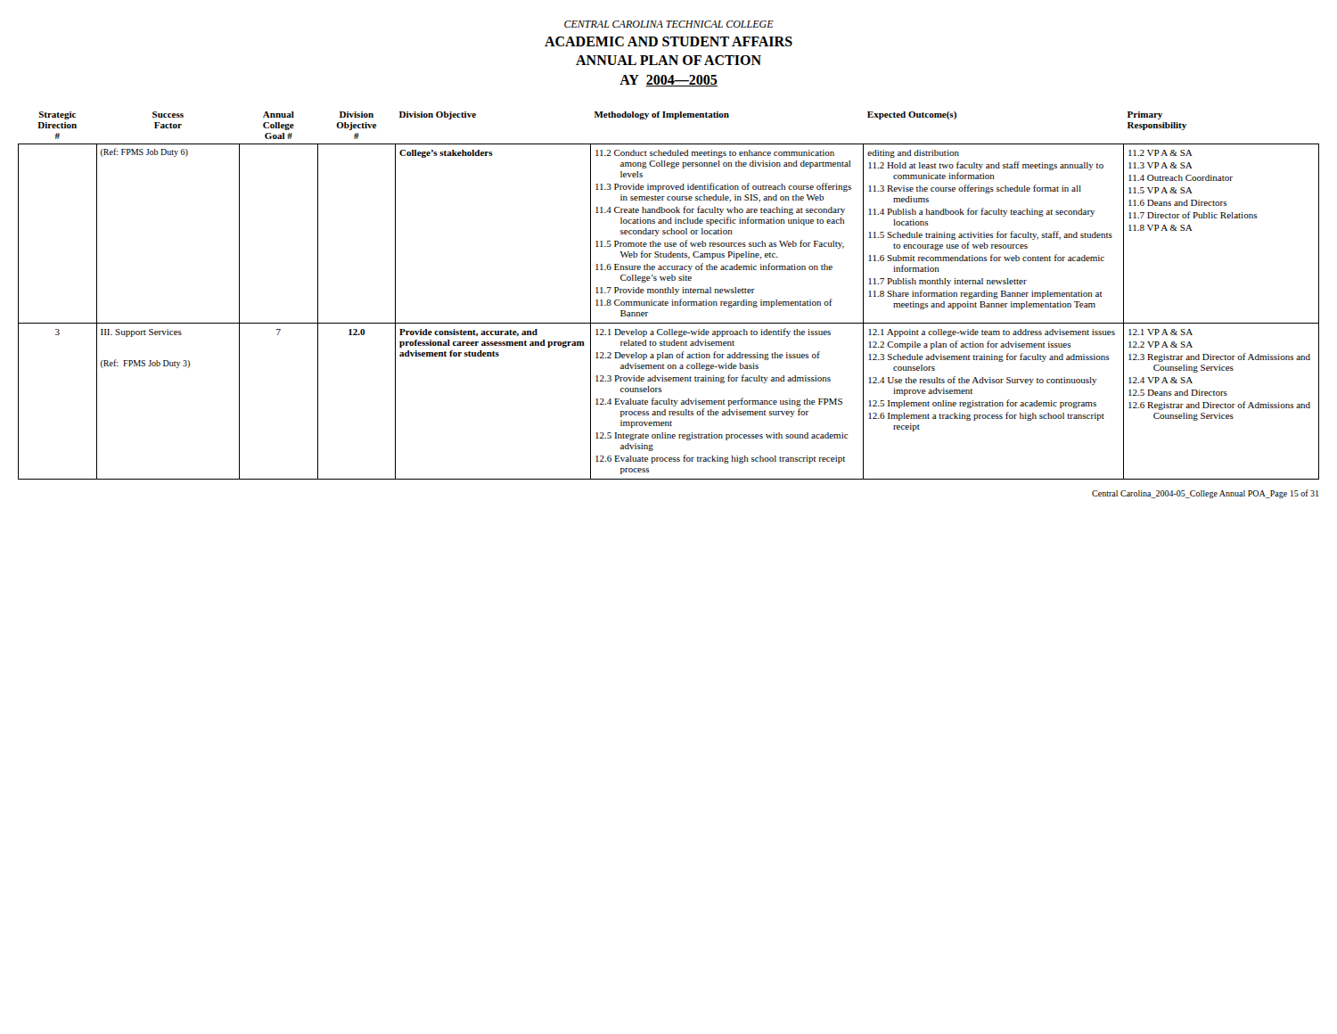CENTRAL CAROLINA TECHNICAL COLLEGE
ACADEMIC AND STUDENT AFFAIRS
ANNUAL PLAN OF ACTION
AY 2004—2005
| Strategic Direction # | Success Factor | Annual College Goal # | Division Objective # | Division Objective | Methodology of Implementation | Expected Outcome(s) | Primary Responsibility |
| --- | --- | --- | --- | --- | --- | --- | --- |
| | (Ref: FPMS Job Duty 6) | | | College’s stakeholders | 11.2 Conduct scheduled meetings to enhance communication among College personnel on the division and departmental levels 11.3 Provide improved identification of outreach course offerings in semester course schedule, in SIS, and on the Web 11.4 Create handbook for faculty who are teaching at secondary locations and include specific information unique to each secondary school or location 11.5 Promote the use of web resources such as Web for Faculty, Web for Students, Campus Pipeline, etc. 11.6 Ensure the accuracy of the academic information on the College’s web site 11.7 Provide monthly internal newsletter 11.8 Communicate information regarding implementation of Banner | editing and distribution 11.2 Hold at least two faculty and staff meetings annually to communicate information 11.3 Revise the course offerings schedule format in all mediums 11.4 Publish a handbook for faculty teaching at secondary locations 11.5 Schedule training activities for faculty, staff, and students to encourage use of web resources 11.6 Submit recommendations for web content for academic information 11.7 Publish monthly internal newsletter 11.8 Share information regarding Banner implementation at meetings and appoint Banner implementation Team | 11.2 VP A & SA 11.3 VP A & SA 11.4 Outreach Coordinator 11.5 VP A & SA 11.6 Deans and Directors 11.7 Director of Public Relations 11.8 VP A & SA |
| 3 | III. Support Services (Ref: FPMS Job Duty 3) | 7 | 12.0 | Provide consistent, accurate, and professional career assessment and program advisement for students | 12.1 Develop a College-wide approach to identify the issues related to student advisement 12.2 Develop a plan of action for addressing the issues of advisement on a college-wide basis 12.3 Provide advisement training for faculty and admissions counselors 12.4 Evaluate faculty advisement performance using the FPMS process and results of the advisement survey for improvement 12.5 Integrate online registration processes with sound academic advising 12.6 Evaluate process for tracking high school transcript receipt process | 12.1 Appoint a college-wide team to address advisement issues 12.2 Compile a plan of action for advisement issues 12.3 Schedule advisement training for faculty and admissions counselors 12.4 Use the results of the Advisor Survey to continuously improve advisement 12.5 Implement online registration for academic programs 12.6 Implement a tracking process for high school transcript receipt | 12.1 VP A & SA 12.2 VP A & SA 12.3 Registrar and Director of Admissions and Counseling Services 12.4 VP A & SA 12.5 Deans and Directors 12.6 Registrar and Director of Admissions and Counseling Services |
Central Carolina_2004-05_College Annual POA_Page 15 of 31